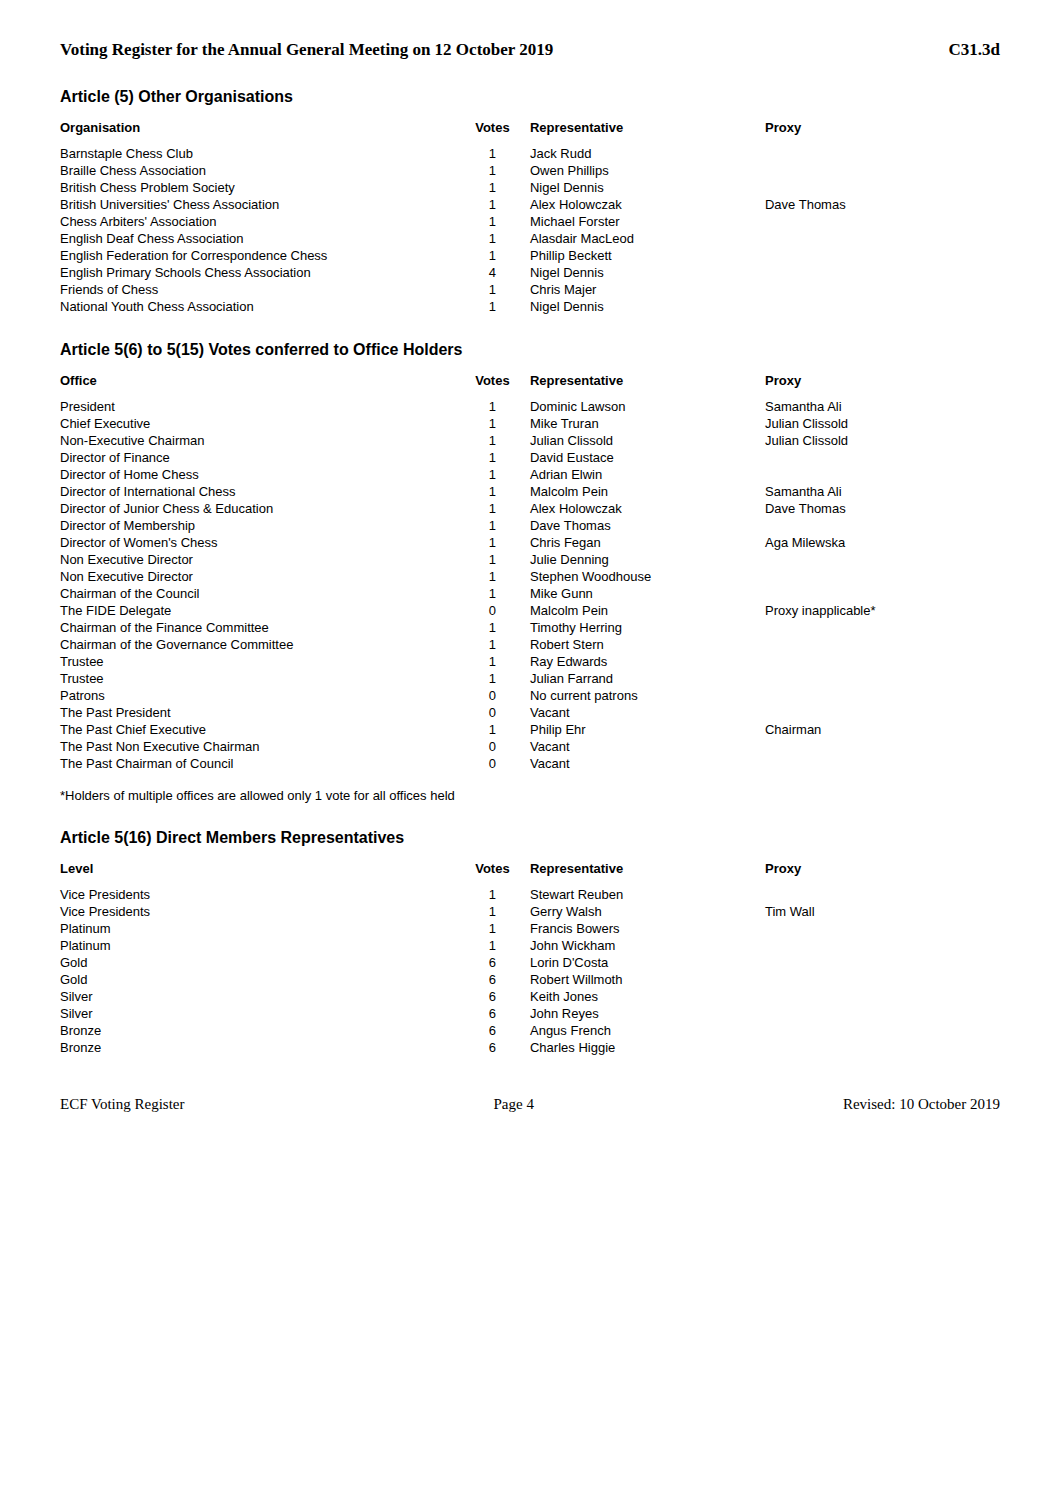Voting Register for the Annual General Meeting on 12 October 2019 C31.3d
Article (5) Other Organisations
| Organisation | Votes | Representative | Proxy |
| --- | --- | --- | --- |
| Barnstaple Chess Club | 1 | Jack Rudd | |
| Braille Chess Association | 1 | Owen Phillips | |
| British Chess Problem Society | 1 | Nigel Dennis | |
| British Universities' Chess Association | 1 | Alex Holowczak | Dave Thomas |
| Chess Arbiters' Association | 1 | Michael Forster | |
| English Deaf Chess Association | 1 | Alasdair MacLeod | |
| English Federation for Correspondence Chess | 1 | Phillip Beckett | |
| English Primary Schools Chess Association | 4 | Nigel Dennis | |
| Friends of Chess | 1 | Chris Majer | |
| National Youth Chess Association | 1 | Nigel Dennis | |
Article 5(6) to 5(15) Votes conferred to Office Holders
| Office | Votes | Representative | Proxy |
| --- | --- | --- | --- |
| President | 1 | Dominic Lawson | Samantha Ali |
| Chief Executive | 1 | Mike Truran | Julian Clissold |
| Non-Executive Chairman | 1 | Julian Clissold | Julian Clissold |
| Director of Finance | 1 | David Eustace | |
| Director of Home Chess | 1 | Adrian Elwin | |
| Director of International Chess | 1 | Malcolm Pein | Samantha Ali |
| Director of Junior Chess & Education | 1 | Alex Holowczak | Dave Thomas |
| Director of Membership | 1 | Dave Thomas | |
| Director of Women's Chess | 1 | Chris Fegan | Aga Milewska |
| Non Executive Director | 1 | Julie Denning | |
| Non Executive Director | 1 | Stephen Woodhouse | |
| Chairman of the Council | 1 | Mike Gunn | |
| The FIDE Delegate | 0 | Malcolm Pein | Proxy inapplicable* |
| Chairman of the Finance Committee | 1 | Timothy Herring | |
| Chairman of the Governance Committee | 1 | Robert Stern | |
| Trustee | 1 | Ray Edwards | |
| Trustee | 1 | Julian Farrand | |
| Patrons | 0 | No current patrons | |
| The Past President | 0 | Vacant | |
| The Past Chief Executive | 1 | Philip Ehr | Chairman |
| The Past Non Executive Chairman | 0 | Vacant | |
| The Past Chairman of Council | 0 | Vacant | |
*Holders of multiple offices are allowed only 1 vote for all offices held
Article 5(16) Direct Members Representatives
| Level | Votes | Representative | Proxy |
| --- | --- | --- | --- |
| Vice Presidents | 1 | Stewart Reuben | |
| Vice Presidents | 1 | Gerry Walsh | Tim Wall |
| Platinum | 1 | Francis Bowers | |
| Platinum | 1 | John Wickham | |
| Gold | 6 | Lorin D'Costa | |
| Gold | 6 | Robert Willmoth | |
| Silver | 6 | Keith Jones | |
| Silver | 6 | John Reyes | |
| Bronze | 6 | Angus French | |
| Bronze | 6 | Charles Higgie | |
ECF Voting Register Page 4 Revised: 10 October 2019